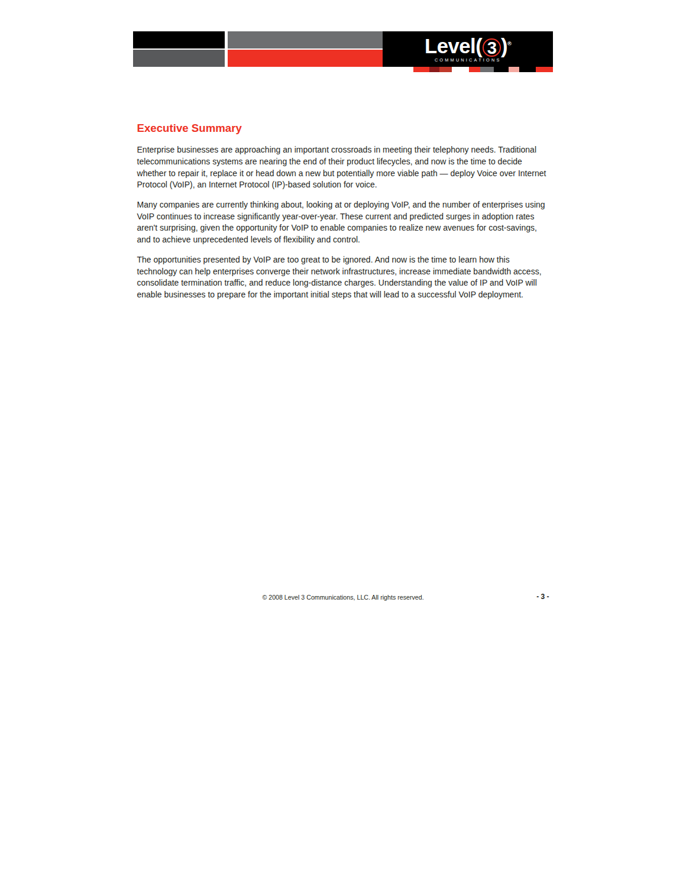Level(3)® COMMUNICATIONS
Executive Summary
Enterprise businesses are approaching an important crossroads in meeting their telephony needs. Traditional telecommunications systems are nearing the end of their product lifecycles, and now is the time to decide whether to repair it, replace it or head down a new but potentially more viable path — deploy Voice over Internet Protocol (VoIP), an Internet Protocol (IP)-based solution for voice.
Many companies are currently thinking about, looking at or deploying VoIP, and the number of enterprises using VoIP continues to increase significantly year-over-year. These current and predicted surges in adoption rates aren't surprising, given the opportunity for VoIP to enable companies to realize new avenues for cost-savings, and to achieve unprecedented levels of flexibility and control.
The opportunities presented by VoIP are too great to be ignored. And now is the time to learn how this technology can help enterprises converge their network infrastructures, increase immediate bandwidth access, consolidate termination traffic, and reduce long-distance charges. Understanding the value of IP and VoIP will enable businesses to prepare for the important initial steps that will lead to a successful VoIP deployment.
© 2008 Level 3 Communications, LLC. All rights reserved.
- 3 -